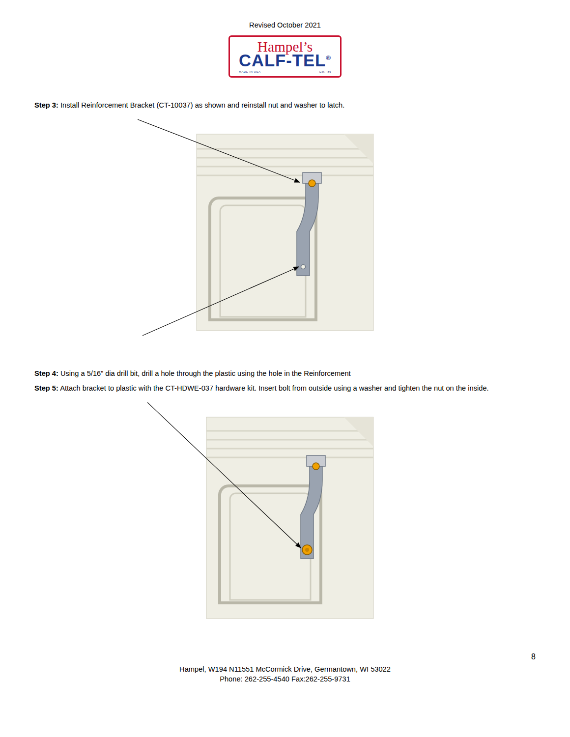Revised October 2021
Hampel’s
CALF-TEL®
MADE IN USA Est. ’86
Step 3: Install Reinforcement Bracket (CT-10037) as shown and reinstall nut and washer to latch.
Step 4: Using a 5/16” dia drill bit, drill a hole through the plastic using the hole in the Reinforcement
Step 5: Attach bracket to plastic with the CT-HDWE-037 hardware kit. Insert bolt from outside using a washer and tighten the nut on the inside.
8
Hampel, W194 N11551 McCormick Drive, Germantown, WI 53022
Phone: 262-255-4540 Fax:262-255-9731